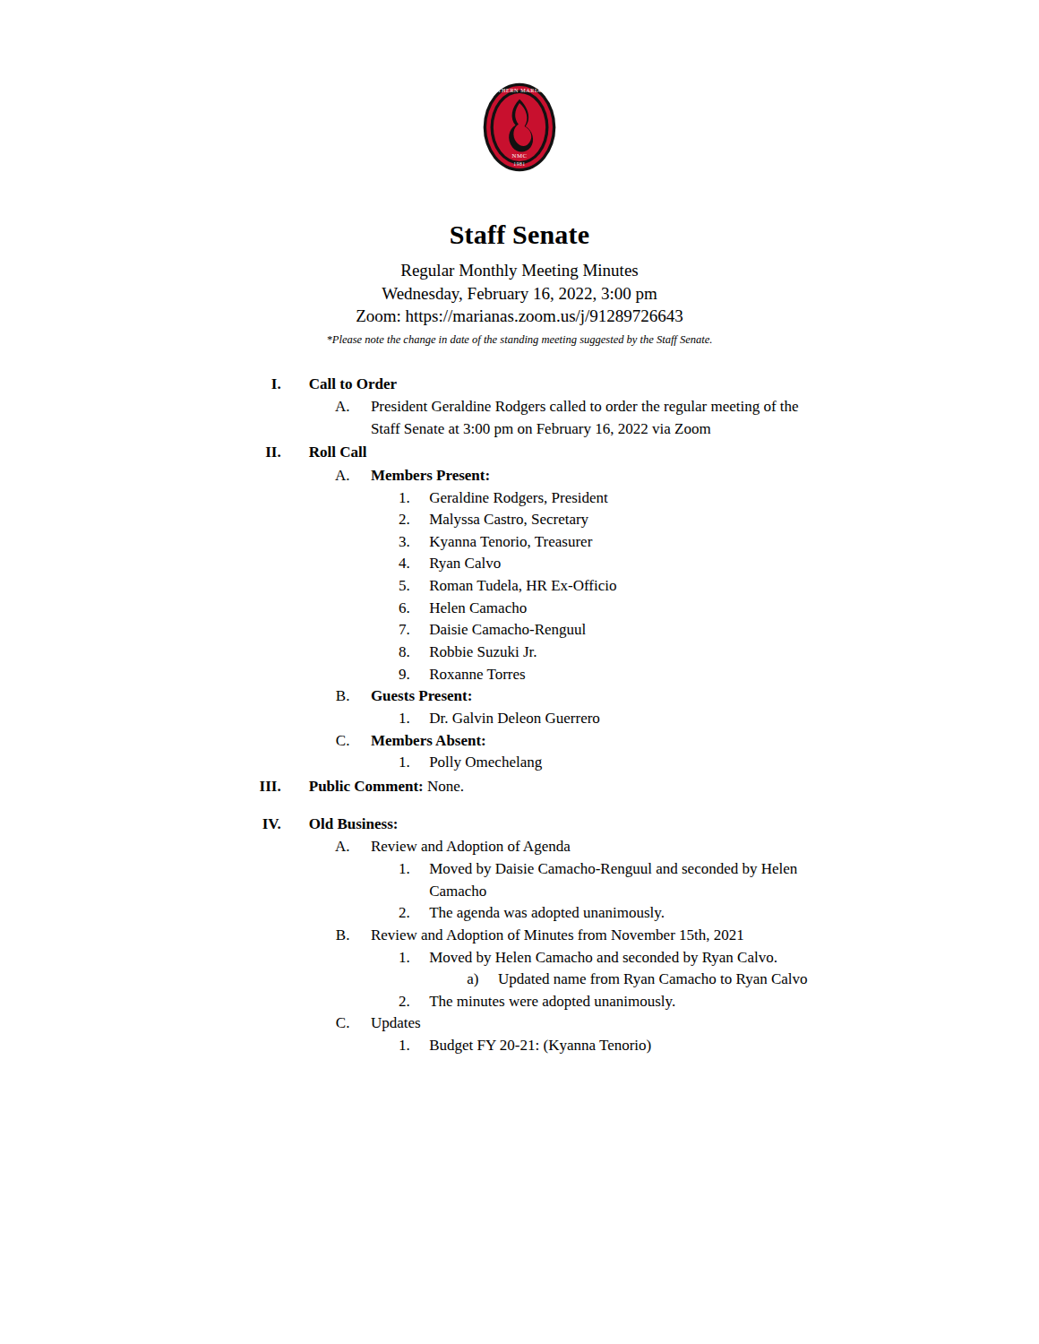NORTHERN MARIANAS NMC 1981
Staff Senate
Regular Monthly Meeting Minutes
Wednesday, February 16, 2022, 3:00 pm
Zoom: https://marianas.zoom.us/j/91289726643
*Please note the change in date of the standing meeting suggested by the Staff Senate.
Call to Order
President Geraldine Rodgers called to order the regular meeting of the Staff Senate at 3:00 pm on February 16, 2022 via Zoom
Roll Call
Members Present:
Geraldine Rodgers, President
Malyssa Castro, Secretary
Kyanna Tenorio, Treasurer
Ryan Calvo
Roman Tudela, HR Ex-Officio
Helen Camacho
Daisie Camacho-Renguul
Robbie Suzuki Jr.
Roxanne Torres
Guests Present:
Dr. Galvin Deleon Guerrero
Members Absent:
Polly Omechelang
Public Comment: None.
Old Business:
Review and Adoption of Agenda
Moved by Daisie Camacho-Renguul and seconded by Helen Camacho
The agenda was adopted unanimously.
Review and Adoption of Minutes from November 15th, 2021
Moved by Helen Camacho and seconded by Ryan Calvo.
Updated name from Ryan Camacho to Ryan Calvo
The minutes were adopted unanimously.
Updates
Budget FY 20-21: (Kyanna Tenorio)